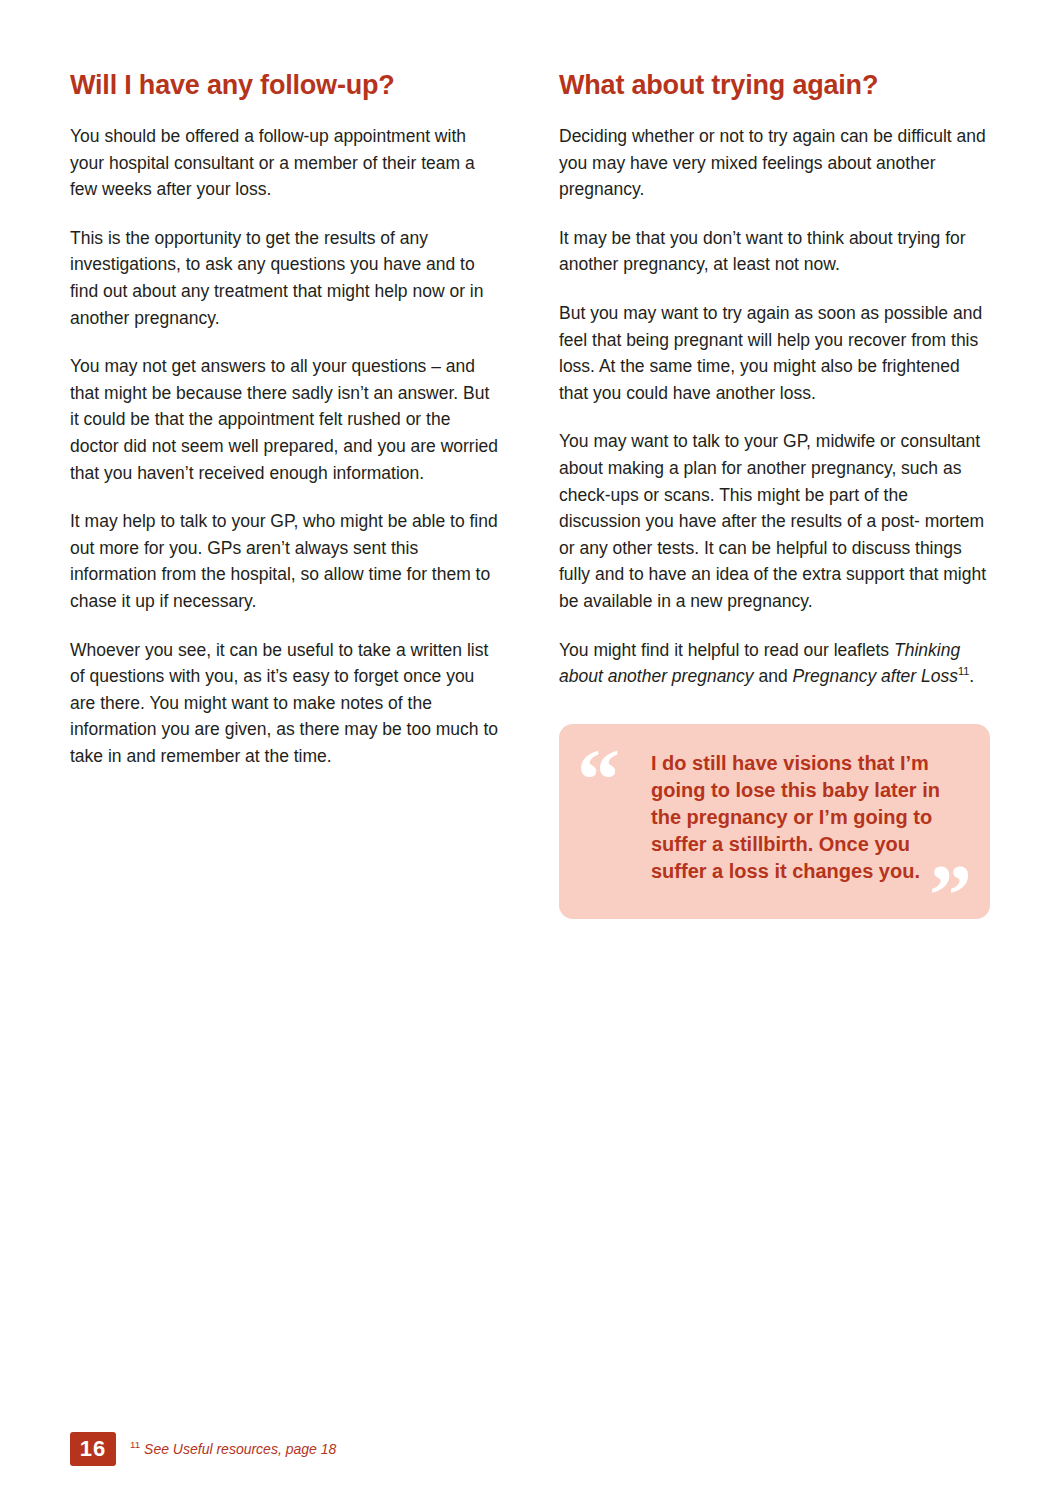Will I have any follow-up?
You should be offered a follow-up appointment with your hospital consultant or a member of their team a few weeks after your loss.
This is the opportunity to get the results of any investigations, to ask any questions you have and to find out about any treatment that might help now or in another pregnancy.
You may not get answers to all your questions – and that might be because there sadly isn’t an answer. But it could be that the appointment felt rushed or the doctor did not seem well prepared, and you are worried that you haven’t received enough information.
It may help to talk to your GP, who might be able to find out more for you. GPs aren’t always sent this information from the hospital, so allow time for them to chase it up if necessary.
Whoever you see, it can be useful to take a written list of questions with you, as it’s easy to forget once you are there. You might want to make notes of the information you are given, as there may be too much to take in and remember at the time.
What about trying again?
Deciding whether or not to try again can be difficult and you may have very mixed feelings about another pregnancy.
It may be that you don’t want to think about trying for another pregnancy, at least not now.
But you may want to try again as soon as possible and feel that being pregnant will help you recover from this loss. At the same time, you might also be frightened that you could have another loss.
You may want to talk to your GP, midwife or consultant about making a plan for another pregnancy, such as check-ups or scans. This might be part of the discussion you have after the results of a post- mortem or any other tests. It can be helpful to discuss things fully and to have an idea of the extra support that might be available in a new pregnancy.
You might find it helpful to read our leaflets Thinking about another pregnancy and Pregnancy after Loss11.
“
I do still have visions that I’m going to lose this baby later in the pregnancy or I’m going to suffer a stillbirth. Once you suffer a loss it changes you.
”
16
11 See Useful resources, page 18